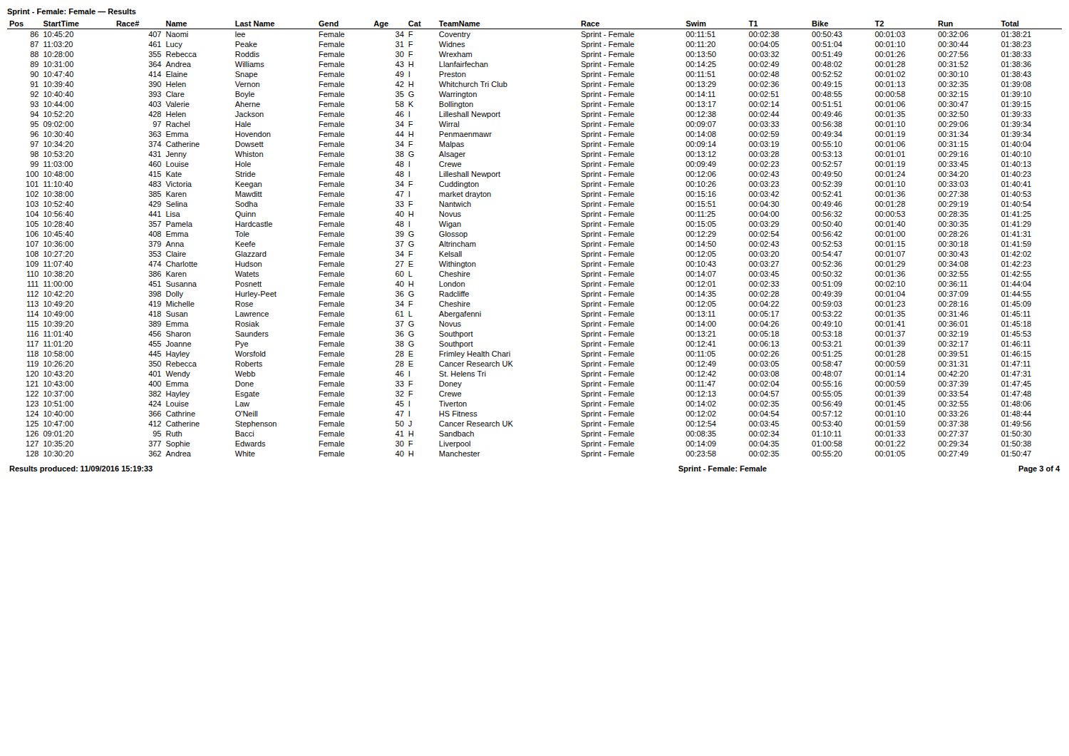Sprint - Female: Female — Results
| Pos | StartTime | Race# | Name | Last Name | Gend | Age | Cat | TeamName | Race | Swim | T1 | Bike | T2 | Run | Total |
| --- | --- | --- | --- | --- | --- | --- | --- | --- | --- | --- | --- | --- | --- | --- | --- |
| 86 | 10:45:20 | 407 | Naomi | lee | Female | 34 | F | Coventry | Sprint - Female | 00:11:51 | 00:02:38 | 00:50:43 | 00:01:03 | 00:32:06 | 01:38:21 |
| 87 | 11:03:20 | 461 | Lucy | Peake | Female | 31 | F | Widnes | Sprint - Female | 00:11:20 | 00:04:05 | 00:51:04 | 00:01:10 | 00:30:44 | 01:38:23 |
| 88 | 10:28:00 | 355 | Rebecca | Roddis | Female | 30 | F | Wrexham | Sprint - Female | 00:13:50 | 00:03:32 | 00:51:49 | 00:01:26 | 00:27:56 | 01:38:33 |
| 89 | 10:31:00 | 364 | Andrea | Williams | Female | 43 | H | Llanfairfechan | Sprint - Female | 00:14:25 | 00:02:49 | 00:48:02 | 00:01:28 | 00:31:52 | 01:38:36 |
| 90 | 10:47:40 | 414 | Elaine | Snape | Female | 49 | I | Preston | Sprint - Female | 00:11:51 | 00:02:48 | 00:52:52 | 00:01:02 | 00:30:10 | 01:38:43 |
| 91 | 10:39:40 | 390 | Helen | Vernon | Female | 42 | H | Whitchurch Tri Club | Sprint - Female | 00:13:29 | 00:02:36 | 00:49:15 | 00:01:13 | 00:32:35 | 01:39:08 |
| 92 | 10:40:40 | 393 | Clare | Boyle | Female | 35 | G | Warrington | Sprint - Female | 00:14:11 | 00:02:51 | 00:48:55 | 00:00:58 | 00:32:15 | 01:39:10 |
| 93 | 10:44:00 | 403 | Valerie | Aherne | Female | 58 | K | Bollington | Sprint - Female | 00:13:17 | 00:02:14 | 00:51:51 | 00:01:06 | 00:30:47 | 01:39:15 |
| 94 | 10:52:20 | 428 | Helen | Jackson | Female | 46 | I | Lilleshall Newport | Sprint - Female | 00:12:38 | 00:02:44 | 00:49:46 | 00:01:35 | 00:32:50 | 01:39:33 |
| 95 | 09:02:00 | 97 | Rachel | Hale | Female | 34 | F | Wirral | Sprint - Female | 00:09:07 | 00:03:33 | 00:56:38 | 00:01:10 | 00:29:06 | 01:39:34 |
| 96 | 10:30:40 | 363 | Emma | Hovendon | Female | 44 | H | Penmaenmawr | Sprint - Female | 00:14:08 | 00:02:59 | 00:49:34 | 00:01:19 | 00:31:34 | 01:39:34 |
| 97 | 10:34:20 | 374 | Catherine | Dowsett | Female | 34 | F | Malpas | Sprint - Female | 00:09:14 | 00:03:19 | 00:55:10 | 00:01:06 | 00:31:15 | 01:40:04 |
| 98 | 10:53:20 | 431 | Jenny | Whiston | Female | 38 | G | Alsager | Sprint - Female | 00:13:12 | 00:03:28 | 00:53:13 | 00:01:01 | 00:29:16 | 01:40:10 |
| 99 | 11:03:00 | 460 | Louise | Hole | Female | 48 | I | Crewe | Sprint - Female | 00:09:49 | 00:02:23 | 00:52:57 | 00:01:19 | 00:33:45 | 01:40:13 |
| 100 | 10:48:00 | 415 | Kate | Stride | Female | 48 | I | Lilleshall Newport | Sprint - Female | 00:12:06 | 00:02:43 | 00:49:50 | 00:01:24 | 00:34:20 | 01:40:23 |
| 101 | 11:10:40 | 483 | Victoria | Keegan | Female | 34 | F | Cuddington | Sprint - Female | 00:10:26 | 00:03:23 | 00:52:39 | 00:01:10 | 00:33:03 | 01:40:41 |
| 102 | 10:38:00 | 385 | Karen | Mawditt | Female | 47 | I | market drayton | Sprint - Female | 00:15:16 | 00:03:42 | 00:52:41 | 00:01:36 | 00:27:38 | 01:40:53 |
| 103 | 10:52:40 | 429 | Selina | Sodha | Female | 33 | F | Nantwich | Sprint - Female | 00:15:51 | 00:04:30 | 00:49:46 | 00:01:28 | 00:29:19 | 01:40:54 |
| 104 | 10:56:40 | 441 | Lisa | Quinn | Female | 40 | H | Novus | Sprint - Female | 00:11:25 | 00:04:00 | 00:56:32 | 00:00:53 | 00:28:35 | 01:41:25 |
| 105 | 10:28:40 | 357 | Pamela | Hardcastle | Female | 48 | I | Wigan | Sprint - Female | 00:15:05 | 00:03:29 | 00:50:40 | 00:01:40 | 00:30:35 | 01:41:29 |
| 106 | 10:45:40 | 408 | Emma | Tole | Female | 39 | G | Glossop | Sprint - Female | 00:12:29 | 00:02:54 | 00:56:42 | 00:01:00 | 00:28:26 | 01:41:31 |
| 107 | 10:36:00 | 379 | Anna | Keefe | Female | 37 | G | Altrincham | Sprint - Female | 00:14:50 | 00:02:43 | 00:52:53 | 00:01:15 | 00:30:18 | 01:41:59 |
| 108 | 10:27:20 | 353 | Claire | Glazzard | Female | 34 | F | Kelsall | Sprint - Female | 00:12:05 | 00:03:20 | 00:54:47 | 00:01:07 | 00:30:43 | 01:42:02 |
| 109 | 11:07:40 | 474 | Charlotte | Hudson | Female | 27 | E | Withington | Sprint - Female | 00:10:43 | 00:03:27 | 00:52:36 | 00:01:29 | 00:34:08 | 01:42:23 |
| 110 | 10:38:20 | 386 | Karen | Watets | Female | 60 | L | Cheshire | Sprint - Female | 00:14:07 | 00:03:45 | 00:50:32 | 00:01:36 | 00:32:55 | 01:42:55 |
| 111 | 11:00:00 | 451 | Susanna | Posnett | Female | 40 | H | London | Sprint - Female | 00:12:01 | 00:02:33 | 00:51:09 | 00:02:10 | 00:36:11 | 01:44:04 |
| 112 | 10:42:20 | 398 | Dolly | Hurley-Peet | Female | 36 | G | Radcliffe | Sprint - Female | 00:14:35 | 00:02:28 | 00:49:39 | 00:01:04 | 00:37:09 | 01:44:55 |
| 113 | 10:49:20 | 419 | Michelle | Rose | Female | 34 | F | Cheshire | Sprint - Female | 00:12:05 | 00:04:22 | 00:59:03 | 00:01:23 | 00:28:16 | 01:45:09 |
| 114 | 10:49:00 | 418 | Susan | Lawrence | Female | 61 | L | Abergafenni | Sprint - Female | 00:13:11 | 00:05:17 | 00:53:22 | 00:01:35 | 00:31:46 | 01:45:11 |
| 115 | 10:39:20 | 389 | Emma | Rosiak | Female | 37 | G | Novus | Sprint - Female | 00:14:00 | 00:04:26 | 00:49:10 | 00:01:41 | 00:36:01 | 01:45:18 |
| 116 | 11:01:40 | 456 | Sharon | Saunders | Female | 36 | G | Southport | Sprint - Female | 00:13:21 | 00:05:18 | 00:53:18 | 00:01:37 | 00:32:19 | 01:45:53 |
| 117 | 11:01:20 | 455 | Joanne | Pye | Female | 38 | G | Southport | Sprint - Female | 00:12:41 | 00:06:13 | 00:53:21 | 00:01:39 | 00:32:17 | 01:46:11 |
| 118 | 10:58:00 | 445 | Hayley | Worsfold | Female | 28 | E | Frimley Health Chari | Sprint - Female | 00:11:05 | 00:02:26 | 00:51:25 | 00:01:28 | 00:39:51 | 01:46:15 |
| 119 | 10:26:20 | 350 | Rebecca | Roberts | Female | 28 | E | Cancer Research UK | Sprint - Female | 00:12:49 | 00:03:05 | 00:58:47 | 00:00:59 | 00:31:31 | 01:47:11 |
| 120 | 10:43:20 | 401 | Wendy | Webb | Female | 46 | I | St. Helens Tri | Sprint - Female | 00:12:42 | 00:03:08 | 00:48:07 | 00:01:14 | 00:42:20 | 01:47:31 |
| 121 | 10:43:00 | 400 | Emma | Done | Female | 33 | F | Doney | Sprint - Female | 00:11:47 | 00:02:04 | 00:55:16 | 00:00:59 | 00:37:39 | 01:47:45 |
| 122 | 10:37:00 | 382 | Hayley | Esgate | Female | 32 | F | Crewe | Sprint - Female | 00:12:13 | 00:04:57 | 00:55:05 | 00:01:39 | 00:33:54 | 01:47:48 |
| 123 | 10:51:00 | 424 | Louise | Law | Female | 45 | I | Tiverton | Sprint - Female | 00:14:02 | 00:02:35 | 00:56:49 | 00:01:45 | 00:32:55 | 01:48:06 |
| 124 | 10:40:00 | 366 | Cathrine | O'Neill | Female | 47 | I | HS Fitness | Sprint - Female | 00:12:02 | 00:04:54 | 00:57:12 | 00:01:10 | 00:33:26 | 01:48:44 |
| 125 | 10:47:00 | 412 | Catherine | Stephenson | Female | 50 | J | Cancer Research UK | Sprint - Female | 00:12:54 | 00:03:45 | 00:53:40 | 00:01:59 | 00:37:38 | 01:49:56 |
| 126 | 09:01:20 | 95 | Ruth | Bacci | Female | 41 | H | Sandbach | Sprint - Female | 00:08:35 | 00:02:34 | 01:10:11 | 00:01:33 | 00:27:37 | 01:50:30 |
| 127 | 10:35:20 | 377 | Sophie | Edwards | Female | 30 | F | Liverpool | Sprint - Female | 00:14:09 | 00:04:35 | 01:00:58 | 00:01:22 | 00:29:34 | 01:50:38 |
| 128 | 10:30:20 | 362 | Andrea | White | Female | 40 | H | Manchester | Sprint - Female | 00:23:58 | 00:02:35 | 00:55:20 | 00:01:05 | 00:27:49 | 01:50:47 |
| Results produced: 11/09/2016 15:19:33 | Sprint - Female: Female | Page 3 of 4 |